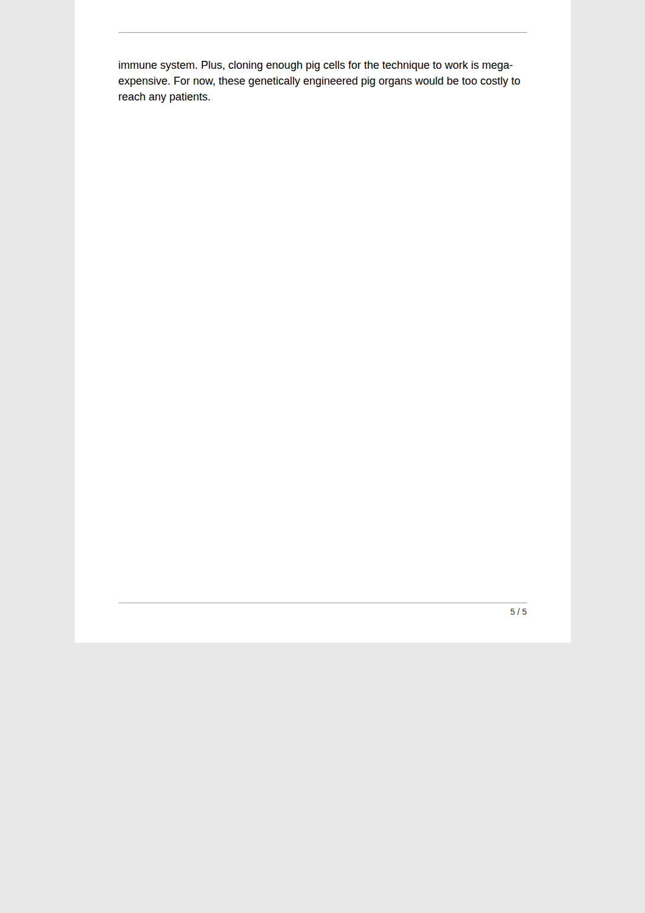immune system. Plus, cloning enough pig cells for the technique to work is mega-expensive. For now, these genetically engineered pig organs would be too costly to reach any patients.
5 / 5